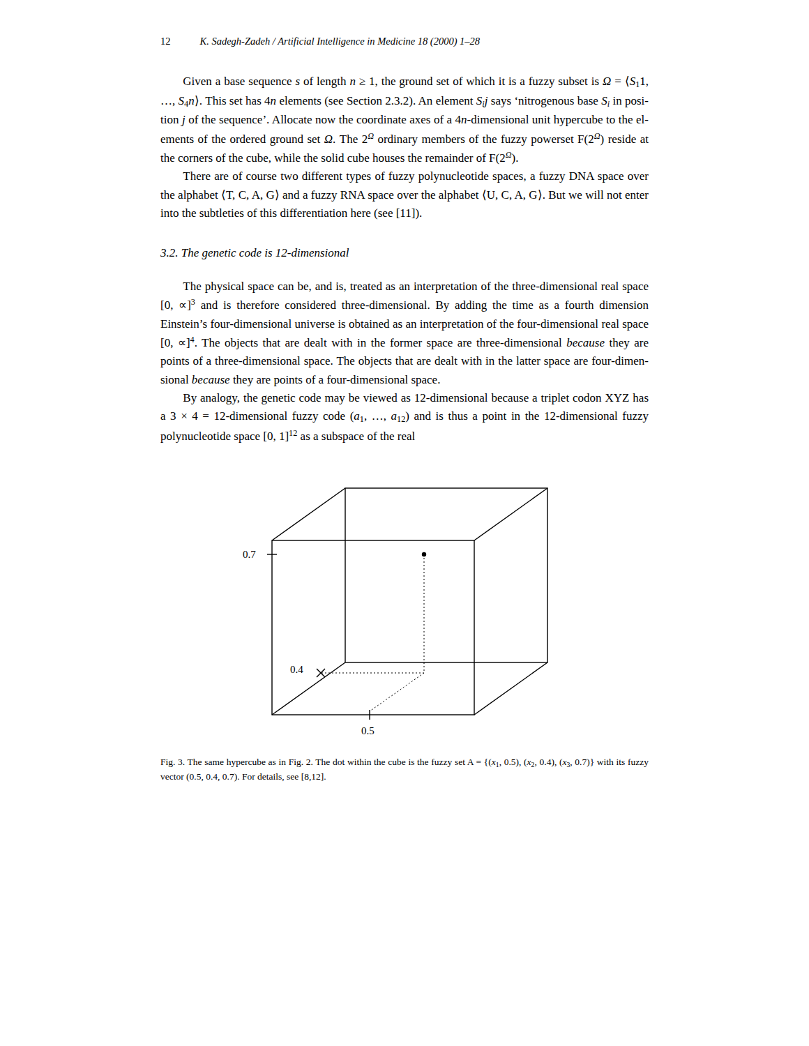12 K. Sadegh-Zadeh / Artificial Intelligence in Medicine 18 (2000) 1–28
Given a base sequence s of length n ≥ 1, the ground set of which it is a fuzzy subset is Ω = ⟨S11, …, S4n⟩. This set has 4n elements (see Section 2.3.2). An element Sij says ‘nitrogenous base Si in position j of the sequence’. Allocate now the coordinate axes of a 4n-dimensional unit hypercube to the elements of the ordered ground set Ω. The 2Ω ordinary members of the fuzzy powerset F(2Ω) reside at the corners of the cube, while the solid cube houses the remainder of F(2Ω).
There are of course two different types of fuzzy polynucleotide spaces, a fuzzy DNA space over the alphabet ⟨T, C, A, G⟩ and a fuzzy RNA space over the alphabet ⟨U, C, A, G⟩. But we will not enter into the subtleties of this differentiation here (see [11]).
3.2. The genetic code is 12-dimensional
The physical space can be, and is, treated as an interpretation of the three-dimensional real space [0, ∝]3 and is therefore considered three-dimensional. By adding the time as a fourth dimension Einstein’s four-dimensional universe is obtained as an interpretation of the four-dimensional real space [0, ∝]4. The objects that are dealt with in the former space are three-dimensional because they are points of a three-dimensional space. The objects that are dealt with in the latter space are four-dimensional because they are points of a four-dimensional space.
By analogy, the genetic code may be viewed as 12-dimensional because a triplet codon XYZ has a 3 × 4 = 12-dimensional fuzzy code (a1, …, a12) and is thus a point in the 12-dimensional fuzzy polynucleotide space [0, 1]12 as a subspace of the real
0.7 0.4 0.5
Fig. 3. The same hypercube as in Fig. 2. The dot within the cube is the fuzzy set A = {(x1, 0.5), (x2, 0.4), (x3, 0.7)} with its fuzzy vector (0.5, 0.4, 0.7). For details, see [8,12].